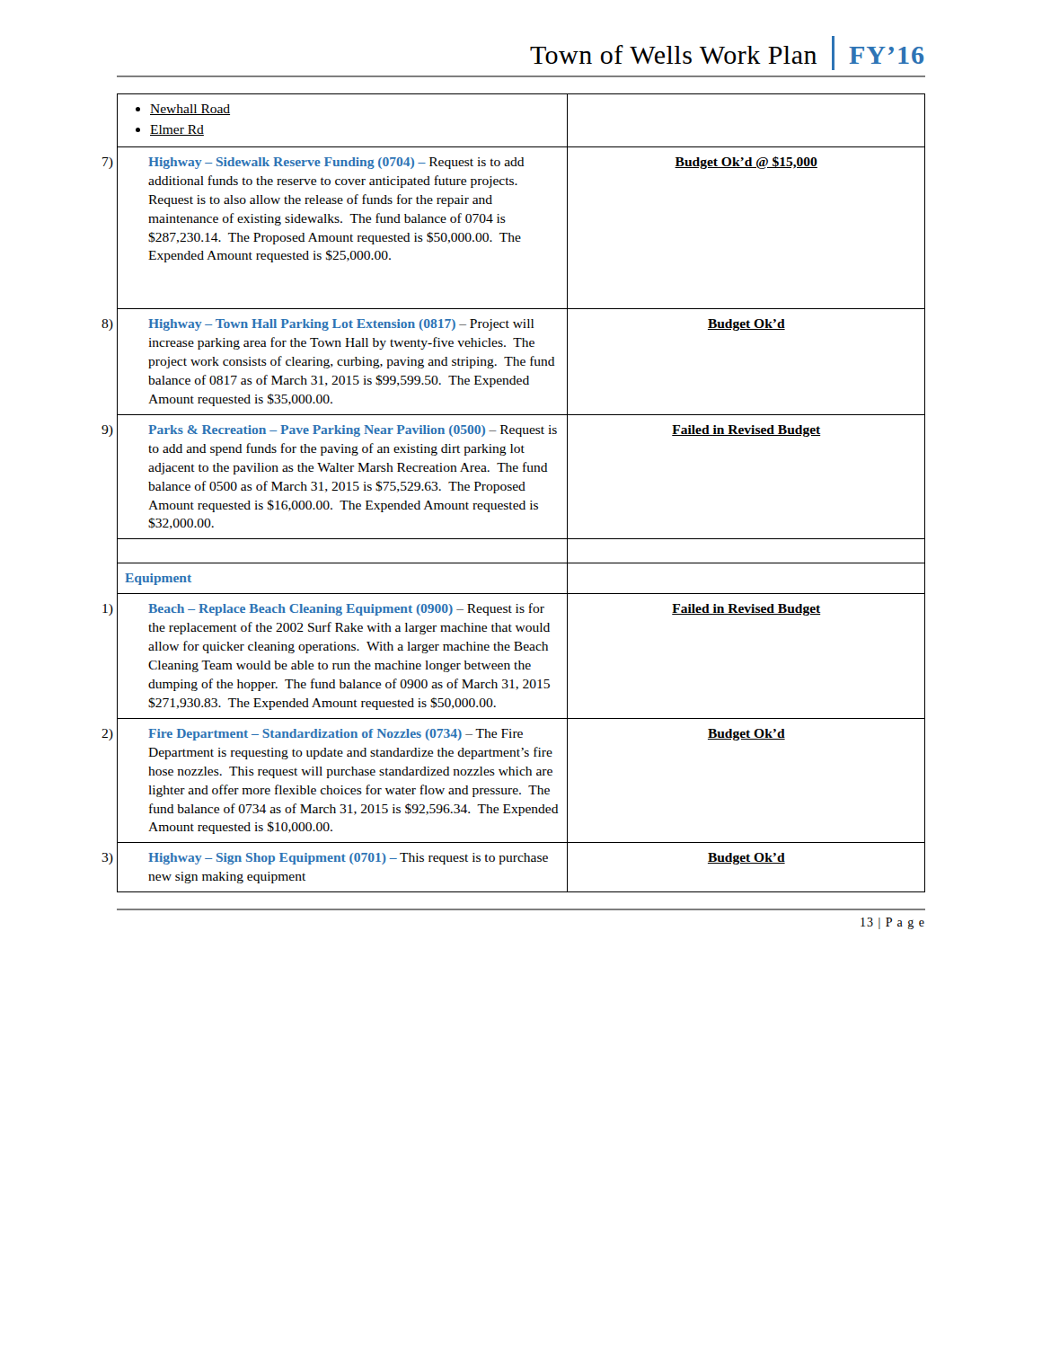Town of Wells Work Plan FY’16
| Newhall Road Elmer Rd | |
| 7) Highway – Sidewalk Reserve Funding (0704) – Request is to add additional funds to the reserve to cover anticipated future projects. Request is to also allow the release of funds for the repair and maintenance of existing sidewalks. The fund balance of 0704 is $287,230.14. The Proposed Amount requested is $50,000.00. The Expended Amount requested is $25,000.00. | Budget Ok’d @ $15,000 |
| 8) Highway – Town Hall Parking Lot Extension (0817) – Project will increase parking area for the Town Hall by twenty-five vehicles. The project work consists of clearing, curbing, paving and striping. The fund balance of 0817 as of March 31, 2015 is $99,599.50. The Expended Amount requested is $35,000.00. | Budget Ok’d |
| 9) Parks & Recreation – Pave Parking Near Pavilion (0500) – Request is to add and spend funds for the paving of an existing dirt parking lot adjacent to the pavilion as the Walter Marsh Recreation Area. The fund balance of 0500 as of March 31, 2015 is $75,529.63. The Proposed Amount requested is $16,000.00. The Expended Amount requested is $32,000.00. | Failed in Revised Budget |
| Equipment | |
| 1) Beach – Replace Beach Cleaning Equipment (0900) – Request is for the replacement of the 2002 Surf Rake with a larger machine that would allow for quicker cleaning operations. With a larger machine the Beach Cleaning Team would be able to run the machine longer between the dumping of the hopper. The fund balance of 0900 as of March 31, 2015 $271,930.83. The Expended Amount requested is $50,000.00. | Failed in Revised Budget |
| 2) Fire Department – Standardization of Nozzles (0734) – The Fire Department is requesting to update and standardize the department’s fire hose nozzles. This request will purchase standardized nozzles which are lighter and offer more flexible choices for water flow and pressure. The fund balance of 0734 as of March 31, 2015 is $92,596.34. The Expended Amount requested is $10,000.00. | Budget Ok’d |
| 3) Highway – Sign Shop Equipment (0701) – This request is to purchase new sign making equipment | Budget Ok’d |
13 | P a g e